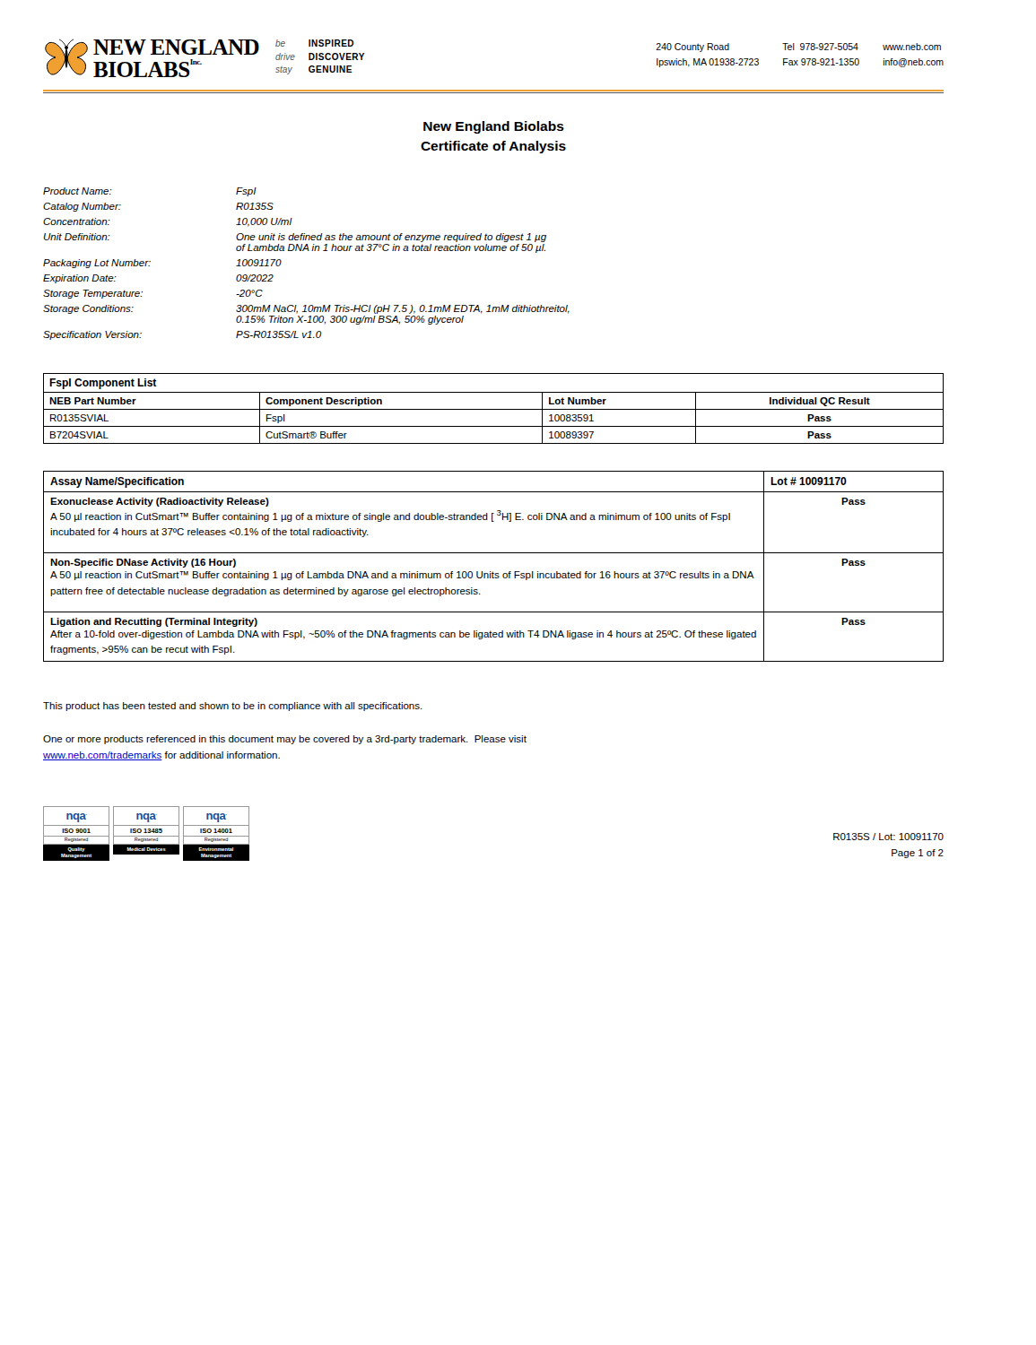NEW ENGLAND
BIOLABSInc.
be INSPIRED
drive DISCOVERY
stay GENUINE
240 County Road
Ipswich, MA 01938-2723
Tel 978-927-5054
Fax 978-921-1350
www.neb.com
info@neb.com
New England Biolabs
Certificate of Analysis
| Product Name: | FspI |
| Catalog Number: | R0135S |
| Concentration: | 10,000 U/ml |
| Unit Definition: | One unit is defined as the amount of enzyme required to digest 1 µg of Lambda DNA in 1 hour at 37°C in a total reaction volume of 50 µl. |
| Packaging Lot Number: | 10091170 |
| Expiration Date: | 09/2022 |
| Storage Temperature: | -20°C |
| Storage Conditions: | 300mM NaCl, 10mM Tris-HCl (pH 7.5 ), 0.1mM EDTA, 1mM dithiothreitol, 0.15% Triton X-100, 300 ug/ml BSA, 50% glycerol |
| Specification Version: | PS-R0135S/L v1.0 |
| FspI Component List |
| --- |
| NEB Part Number | Component Description | Lot Number | Individual QC Result |
| R0135SVIAL | FspI | 10083591 | Pass |
| B7204SVIAL | CutSmart® Buffer | 10089397 | Pass |
| Assay Name/Specification | Lot # 10091170 |
| --- | --- |
| Exonuclease Activity (Radioactivity Release) A 50 µl reaction in CutSmart™ Buffer containing 1 µg of a mixture of single and double-stranded [ 3 H] E. coli DNA and a minimum of 100 units of FspI incubated for 4 hours at 37ºC releases <0.1% of the total radioactivity. | Pass |
| Non-Specific DNase Activity (16 Hour) A 50 µl reaction in CutSmart™ Buffer containing 1 µg of Lambda DNA and a minimum of 100 Units of FspI incubated for 16 hours at 37ºC results in a DNA pattern free of detectable nuclease degradation as determined by agarose gel electrophoresis. | Pass |
| Ligation and Recutting (Terminal Integrity) After a 10-fold over-digestion of Lambda DNA with FspI, ~50% of the DNA fragments can be ligated with T4 DNA ligase in 4 hours at 25ºC. Of these ligated fragments, >95% can be recut with FspI. | Pass |
This product has been tested and shown to be in compliance with all specifications.
One or more products referenced in this document may be covered by a 3rd-party trademark. Please visit
www.neb.com/trademarks for additional information.
nqa.
ISO 9001
Registered
Quality
Management
nqa.
ISO 13485
Registered
Medical Devices
nqa.
ISO 14001
Registered
Environmental
Management
R0135S / Lot: 10091170
Page 1 of 2